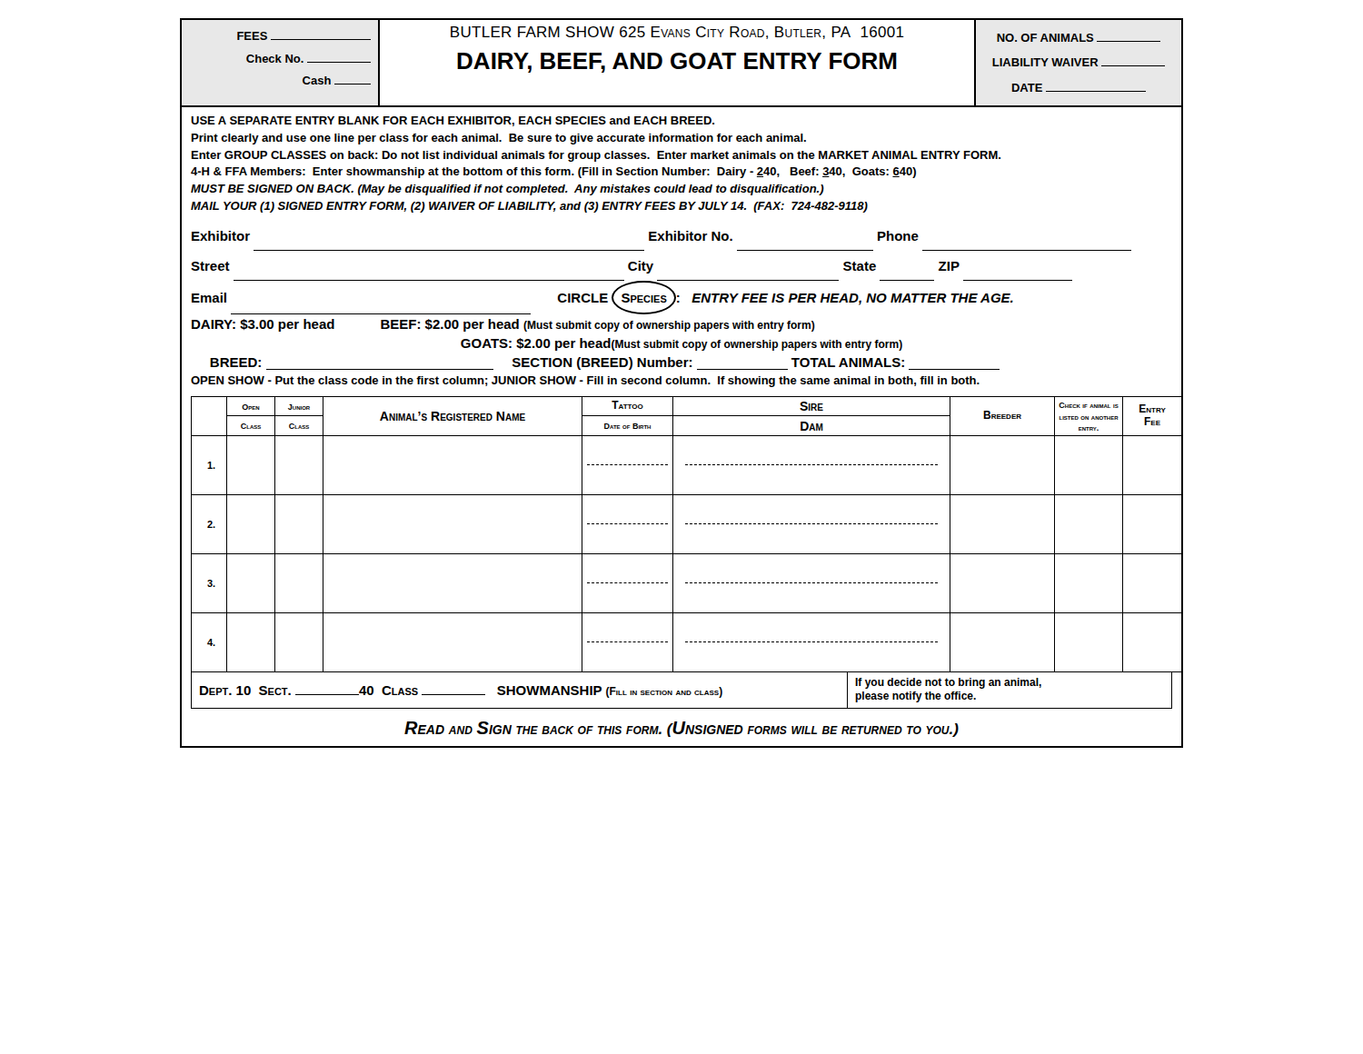FEES
Check No.
Cash
BUTLER FARM SHOW 625 Evans City Road, Butler, PA 16001
DAIRY, BEEF, AND GOAT ENTRY FORM
NO. OF ANIMALS
LIABILITY WAIVER
DATE
USE A SEPARATE ENTRY BLANK FOR EACH EXHIBITOR, EACH SPECIES and EACH BREED.
Print clearly and use one line per class for each animal. Be sure to give accurate information for each animal.
Enter GROUP CLASSES on back: Do not list individual animals for group classes. Enter market animals on the MARKET ANIMAL ENTRY FORM.
4-H & FFA Members: Enter showmanship at the bottom of this form. (Fill in Section Number: Dairy - 240, Beef: 340, Goats: 640)
MUST BE SIGNED ON BACK. (May be disqualified if not completed. Any mistakes could lead to disqualification.)
MAIL YOUR (1) SIGNED ENTRY FORM, (2) WAIVER OF LIABILITY, and (3) ENTRY FEES BY JULY 14. (FAX: 724-482-9118)
Exhibitor Exhibitor No. Phone
Street City State ZIP
Email CIRCLE Species: ENTRY FEE IS PER HEAD, NO MATTER THE AGE.
DAIRY: $3.00 per head BEEF: $2.00 per head (Must submit copy of ownership papers with entry form)
GOATS: $2.00 per head(Must submit copy of ownership papers with entry form)
BREED: SECTION (BREED) Number: TOTAL ANIMALS:
OPEN SHOW - Put the class code in the first column; JUNIOR SHOW - Fill in second column. If showing the same animal in both, fill in both.
| | Open | Junior | Animal’s Registered Name | Tattoo | Sire | Breeder | Check if animal is listed on another entry. | Entry Fee |
| --- | --- | --- | --- | --- | --- | --- | --- | --- |
| Class | Class | Date of Birth | Dam |
| 1. | | | | | | | | |
| 2. | | | | | | | | |
| 3. | | | | | | | | |
| 4. | | | | | | | | |
Dept. 10 Sect. 40 Class SHOWMANSHIP (Fill in section and class)
If you decide not to bring an animal,
please notify the office.
Read and Sign the back of this form. (Unsigned forms will be returned to you.)